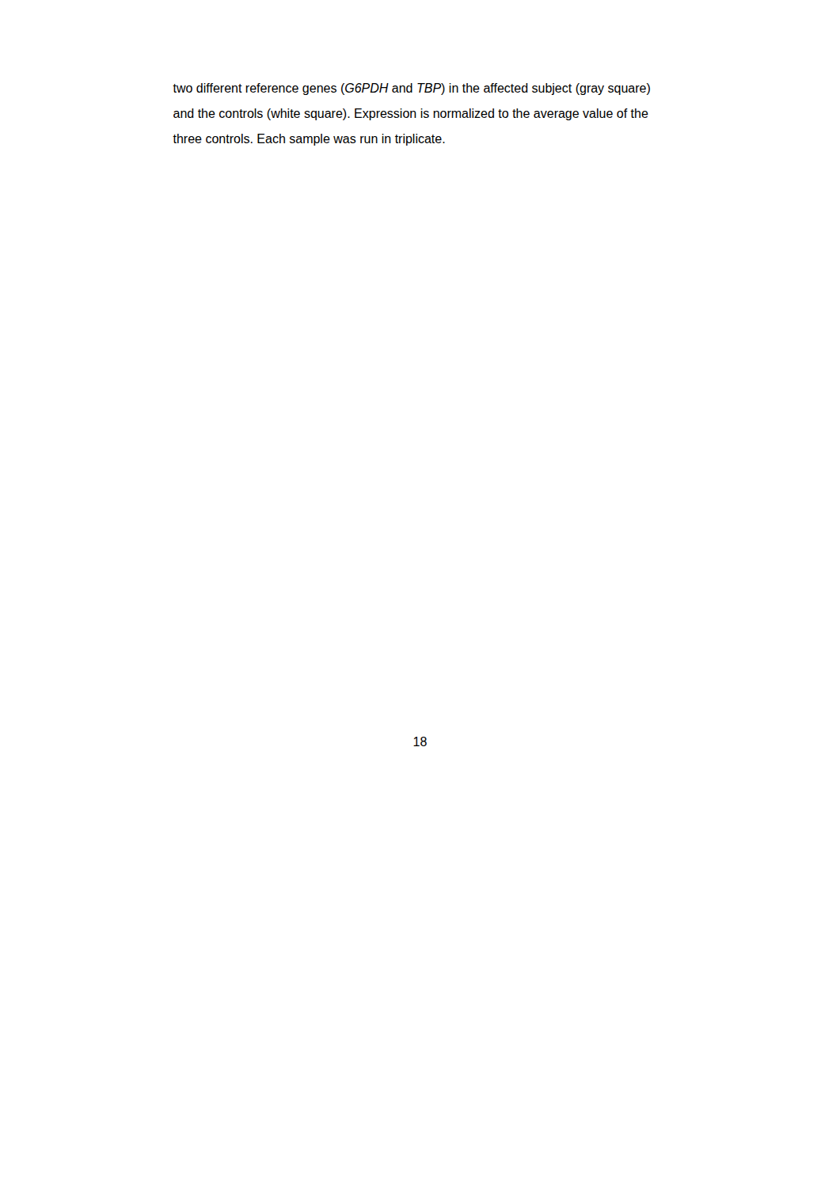two different reference genes (G6PDH and TBP) in the affected subject (gray square) and the controls (white square). Expression is normalized to the average value of the three controls. Each sample was run in triplicate.
18